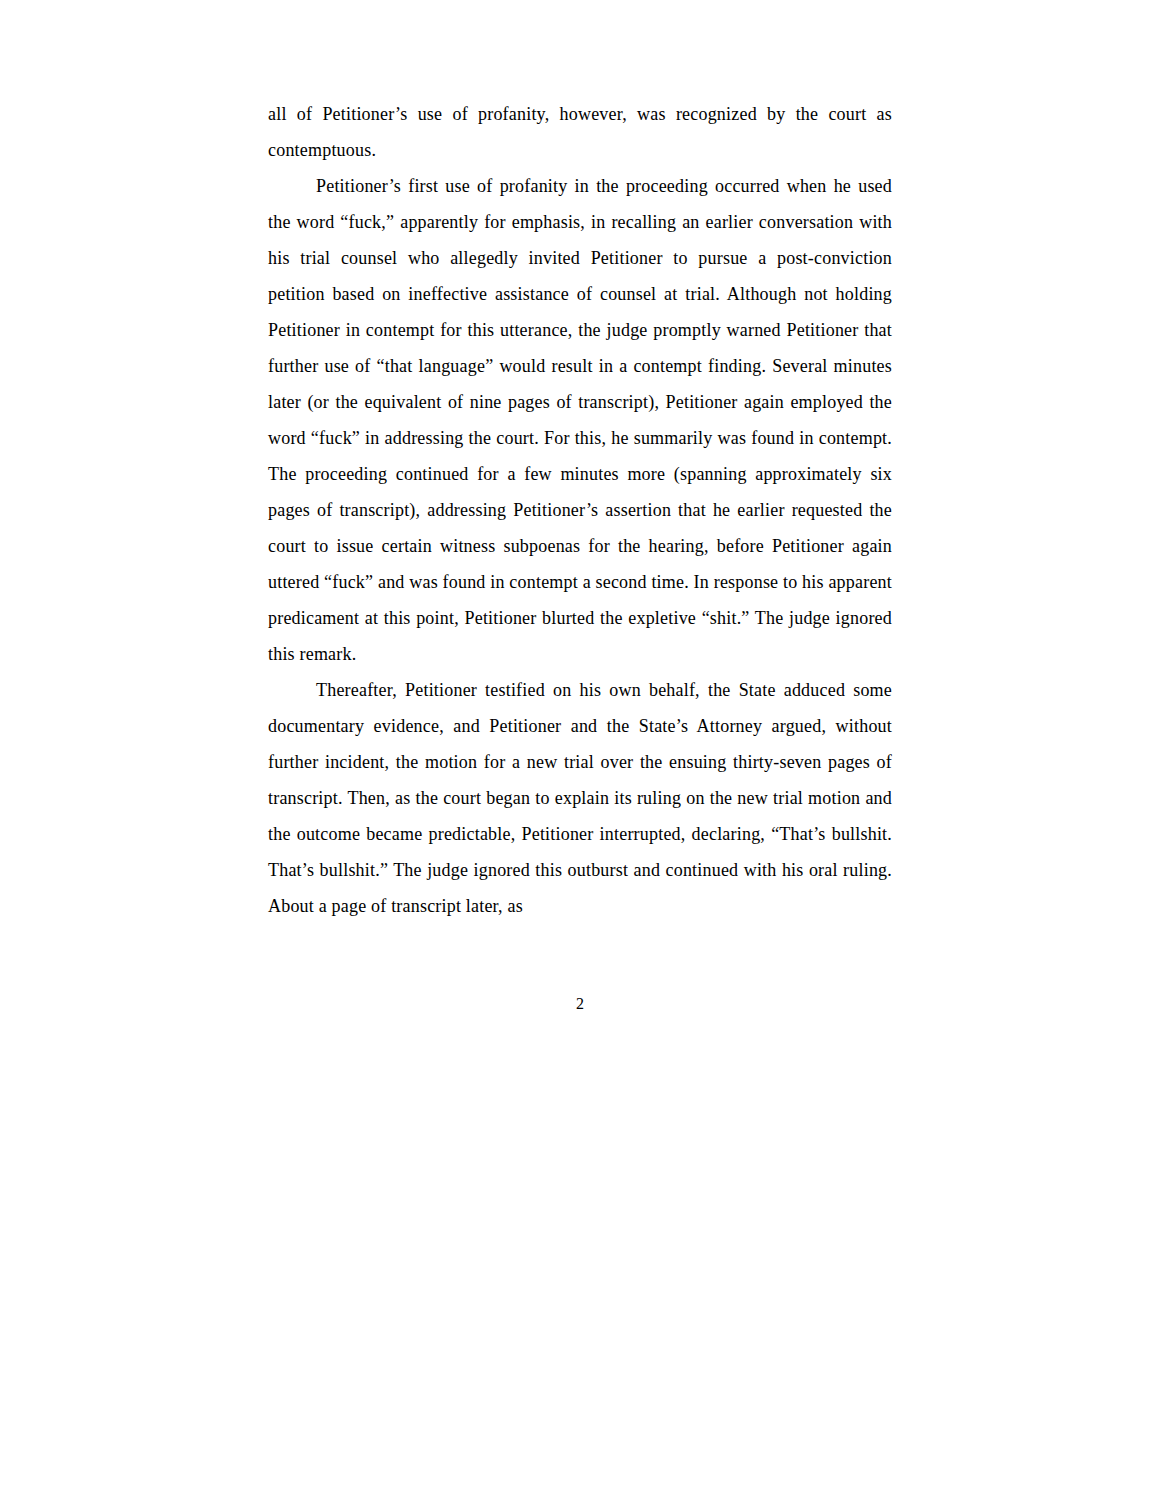all of Petitioner’s use of profanity, however, was recognized by the court as contemptuous.
Petitioner’s first use of profanity in the proceeding occurred when he used the word “fuck,” apparently for emphasis, in recalling an earlier conversation with his trial counsel who allegedly invited Petitioner to pursue a post-conviction petition based on ineffective assistance of counsel at trial. Although not holding Petitioner in contempt for this utterance, the judge promptly warned Petitioner that further use of “that language” would result in a contempt finding. Several minutes later (or the equivalent of nine pages of transcript), Petitioner again employed the word “fuck” in addressing the court. For this, he summarily was found in contempt. The proceeding continued for a few minutes more (spanning approximately six pages of transcript), addressing Petitioner’s assertion that he earlier requested the court to issue certain witness subpoenas for the hearing, before Petitioner again uttered “fuck” and was found in contempt a second time. In response to his apparent predicament at this point, Petitioner blurted the expletive “shit.” The judge ignored this remark.
Thereafter, Petitioner testified on his own behalf, the State adduced some documentary evidence, and Petitioner and the State’s Attorney argued, without further incident, the motion for a new trial over the ensuing thirty-seven pages of transcript. Then, as the court began to explain its ruling on the new trial motion and the outcome became predictable, Petitioner interrupted, declaring, “That’s bullshit. That’s bullshit.” The judge ignored this outburst and continued with his oral ruling. About a page of transcript later, as
2